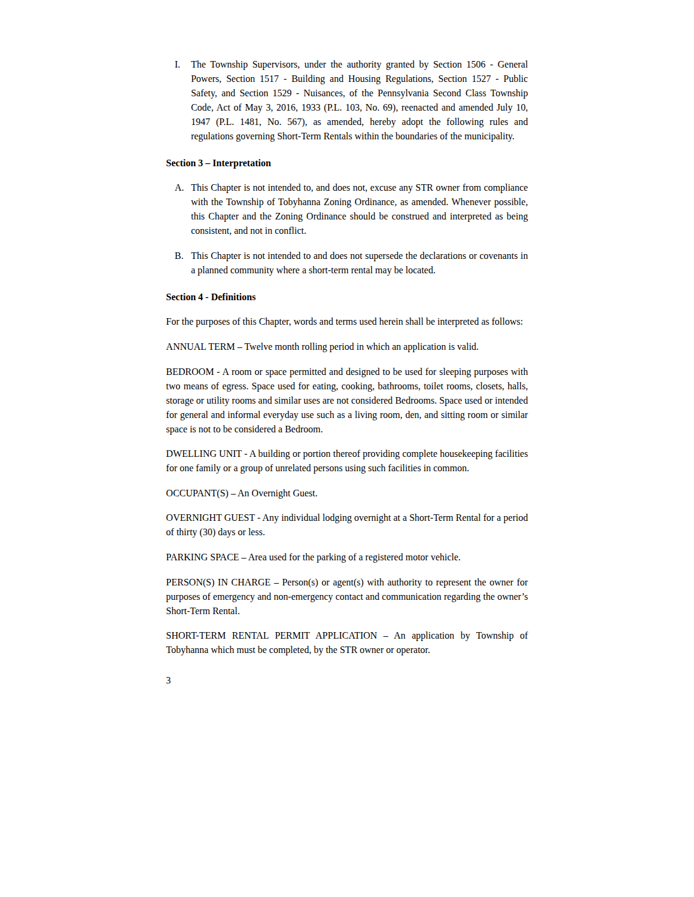I.
The Township Supervisors, under the authority granted by Section 1506 - General Powers, Section 1517 - Building and Housing Regulations, Section 1527 - Public Safety, and Section 1529 - Nuisances, of the Pennsylvania Second Class Township Code, Act of May 3, 2016, 1933 (P.L. 103, No. 69), reenacted and amended July 10, 1947 (P.L. 1481, No. 567), as amended, hereby adopt the following rules and regulations governing Short-Term Rentals within the boundaries of the municipality.
Section 3 – Interpretation
A.
This Chapter is not intended to, and does not, excuse any STR owner from compliance with the Township of Tobyhanna Zoning Ordinance, as amended. Whenever possible, this Chapter and the Zoning Ordinance should be construed and interpreted as being consistent, and not in conflict.
B.
This Chapter is not intended to and does not supersede the declarations or covenants in a planned community where a short-term rental may be located.
Section 4 - Definitions
For the purposes of this Chapter, words and terms used herein shall be interpreted as follows:
ANNUAL TERM – Twelve month rolling period in which an application is valid.
BEDROOM - A room or space permitted and designed to be used for sleeping purposes with two means of egress. Space used for eating, cooking, bathrooms, toilet rooms, closets, halls, storage or utility rooms and similar uses are not considered Bedrooms. Space used or intended for general and informal everyday use such as a living room, den, and sitting room or similar space is not to be considered a Bedroom.
DWELLING UNIT - A building or portion thereof providing complete housekeeping facilities for one family or a group of unrelated persons using such facilities in common.
OCCUPANT(S) – An Overnight Guest.
OVERNIGHT GUEST - Any individual lodging overnight at a Short-Term Rental for a period of thirty (30) days or less.
PARKING SPACE – Area used for the parking of a registered motor vehicle.
PERSON(S) IN CHARGE – Person(s) or agent(s) with authority to represent the owner for purposes of emergency and non-emergency contact and communication regarding the owner’s Short-Term Rental.
SHORT-TERM RENTAL PERMIT APPLICATION – An application by Township of Tobyhanna which must be completed, by the STR owner or operator.
3